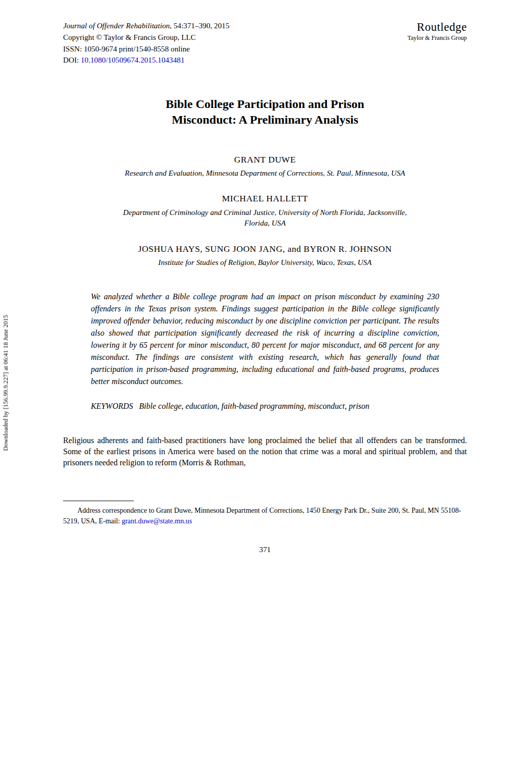Downloaded by [156.99.9.227] at 06:41 18 June 2015
Journal of Offender Rehabilitation, 54:371–390, 2015
Copyright © Taylor & Francis Group, LLC
ISSN: 1050-9674 print/1540-8558 online
DOI: 10.1080/10509674.2015.1043481
Routledge
Taylor & Francis Group
Bible College Participation and Prison
Misconduct: A Preliminary Analysis
GRANT DUWE
Research and Evaluation, Minnesota Department of Corrections, St. Paul, Minnesota, USA
MICHAEL HALLETT
Department of Criminology and Criminal Justice, University of North Florida, Jacksonville,
Florida, USA
JOSHUA HAYS, SUNG JOON JANG, and BYRON R. JOHNSON
Institute for Studies of Religion, Baylor University, Waco, Texas, USA
We analyzed whether a Bible college program had an impact on prison misconduct by examining 230 offenders in the Texas prison system. Findings suggest participation in the Bible college significantly improved offender behavior, reducing misconduct by one discipline conviction per participant. The results also showed that participation significantly decreased the risk of incurring a discipline conviction, lowering it by 65 percent for minor misconduct, 80 percent for major misconduct, and 68 percent for any misconduct. The findings are consistent with existing research, which has generally found that participation in prison-based programming, including educational and faith-based programs, produces better misconduct outcomes.
KEYWORDS Bible college, education, faith-based programming, misconduct, prison
Religious adherents and faith-based practitioners have long proclaimed the belief that all offenders can be transformed. Some of the earliest prisons in America were based on the notion that crime was a moral and spiritual problem, and that prisoners needed religion to reform (Morris & Rothman,
Address correspondence to Grant Duwe, Minnesota Department of Corrections, 1450 Energy Park Dr., Suite 200, St. Paul, MN 55108-5219, USA, E-mail: grant.duwe@state.mn.us
371